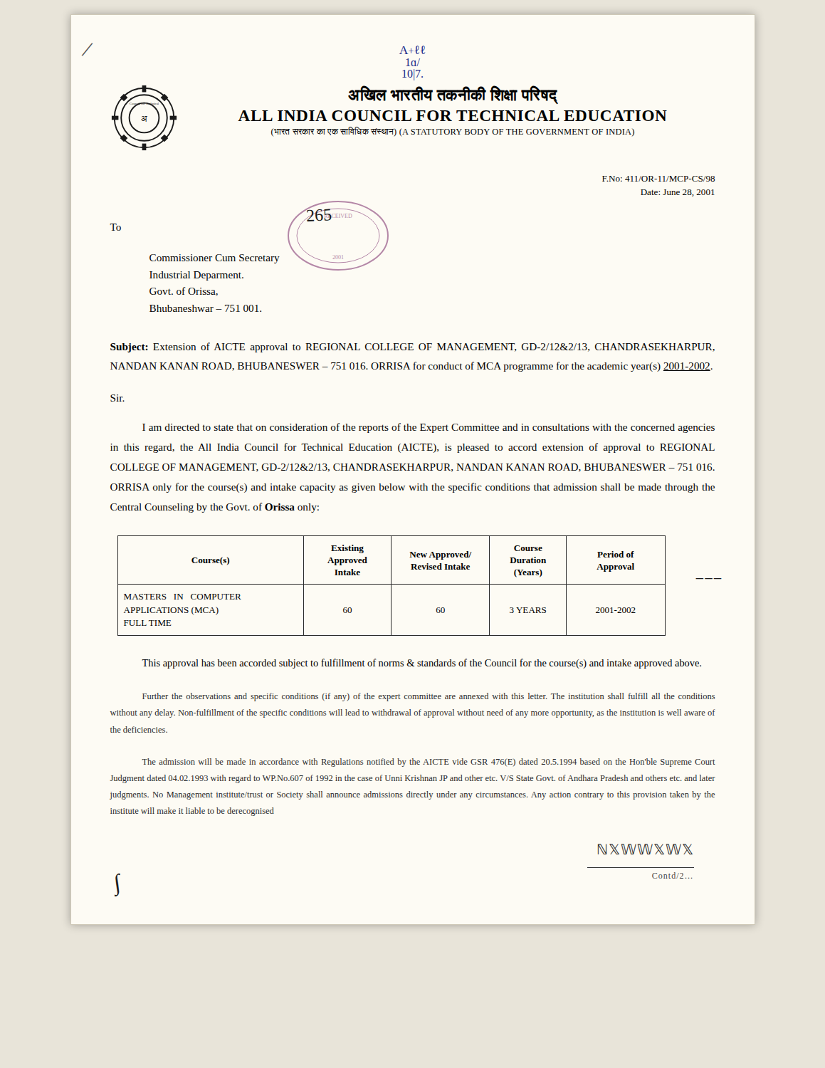/
A+ℓℓ
1ɑ/
10|7.
अ Council for Technical
अखिल भारतीय तकनीकी शिक्षा परिषद्
ALL INDIA COUNCIL FOR TECHNICAL EDUCATION
(भारत सरकार का एक सांविधिक संस्थान) (A STATUTORY BODY OF THE GOVERNMENT OF INDIA)
F.No: 411/OR-11/MCP-CS/98
Date: June 28, 2001
RECEIVED 2001
265
To
Commissioner Cum Secretary
Industrial Deparment.
Govt. of Orissa,
Bhubaneshwar – 751 001.
Subject: Extension of AICTE approval to REGIONAL COLLEGE OF MANAGEMENT, GD-2/12&2/13, CHANDRASEKHARPUR, NANDAN KANAN ROAD, BHUBANESWER – 751 016. ORRISA for conduct of MCA programme for the academic year(s) 2001-2002.
Sir.
I am directed to state that on consideration of the reports of the Expert Committee and in consultations with the concerned agencies in this regard, the All India Council for Technical Education (AICTE), is pleased to accord extension of approval to REGIONAL COLLEGE OF MANAGEMENT, GD-2/12&2/13, CHANDRASEKHARPUR, NANDAN KANAN ROAD, BHUBANESWER – 751 016. ORRISA only for the course(s) and intake capacity as given below with the specific conditions that admission shall be made through the Central Counseling by the Govt. of Orissa only:
| Course(s) | Existing Approved Intake | New Approved/ Revised Intake | Course Duration (Years) | Period of Approval |
| --- | --- | --- | --- | --- |
| MASTERS IN COMPUTER APPLICATIONS (MCA) FULL TIME | 60 | 60 | 3 YEARS | 2001-2002 |
−−−
This approval has been accorded subject to fulfillment of norms & standards of the Council for the course(s) and intake approved above.
Further the observations and specific conditions (if any) of the expert committee are annexed with this letter. The institution shall fulfill all the conditions without any delay. Non-fulfillment of the specific conditions will lead to withdrawal of approval without need of any more opportunity, as the institution is well aware of the deficiencies.
The admission will be made in accordance with Regulations notified by the AICTE vide GSR 476(E) dated 20.5.1994 based on the Hon'ble Supreme Court Judgment dated 04.02.1993 with regard to WP.No.607 of 1992 in the case of Unni Krishnan JP and other etc. V/S State Govt. of Andhara Pradesh and others etc. and later judgments. No Management institute/trust or Society shall announce admissions directly under any circumstances. Any action contrary to this provision taken by the institute will make it liable to be derecognised
ℕ𝕏𝕎𝕎𝕏𝕎𝕏
Contd/2…
∫